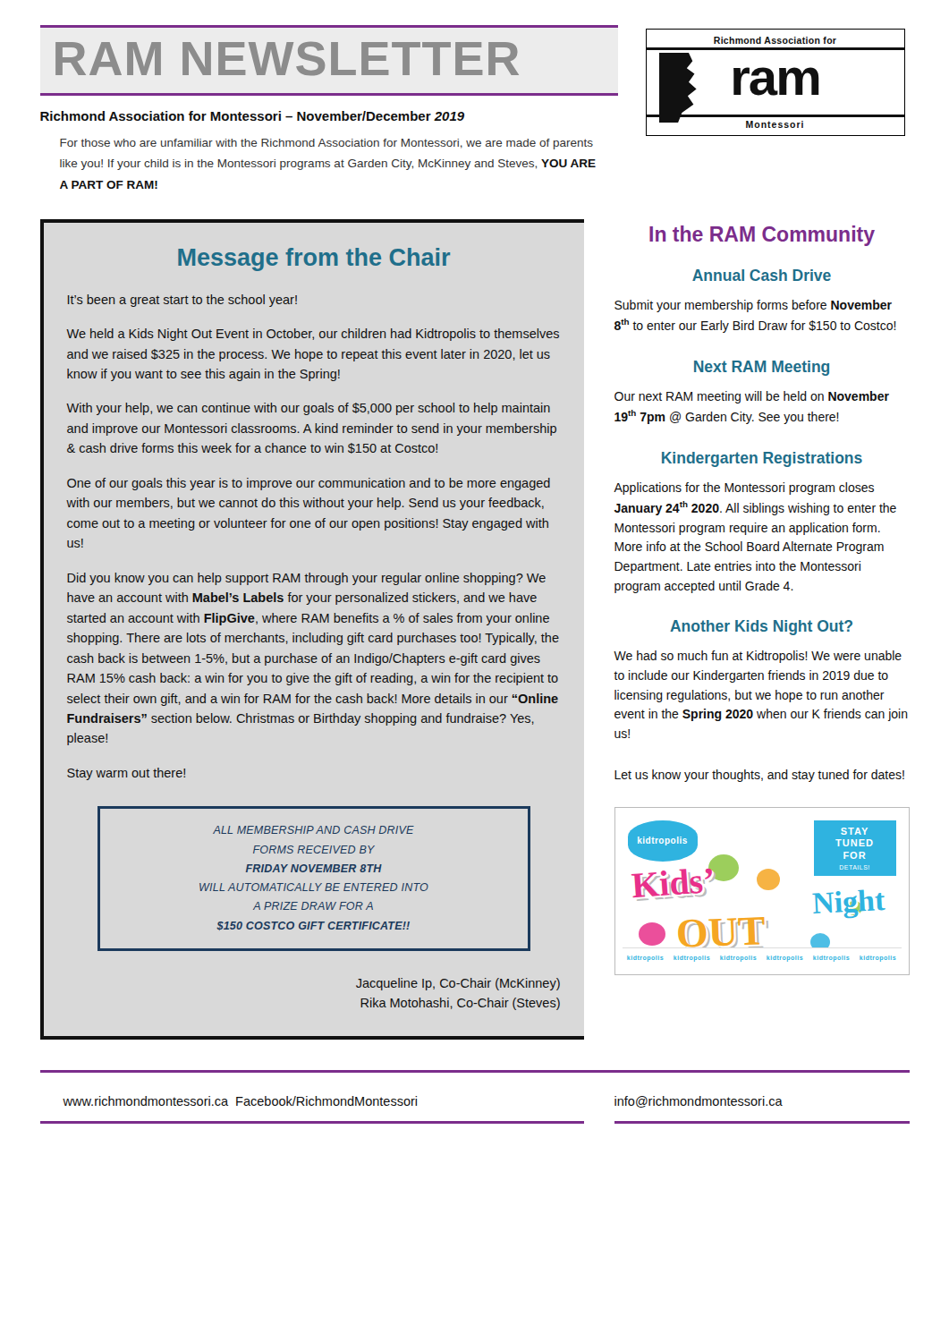RAM NEWSLETTER
Richmond Association for Montessori – November/December 2019
For those who are unfamiliar with the Richmond Association for Montessori, we are made of parents like you! If your child is in the Montessori programs at Garden City, McKinney and Steves, YOU ARE A PART OF RAM!
Richmond Association for ram Montessori
Message from the Chair
It’s been a great start to the school year!
We held a Kids Night Out Event in October, our children had Kidtropolis to themselves and we raised $325 in the process. We hope to repeat this event later in 2020, let us know if you want to see this again in the Spring!
With your help, we can continue with our goals of $5,000 per school to help maintain and improve our Montessori classrooms. A kind reminder to send in your membership & cash drive forms this week for a chance to win $150 at Costco!
One of our goals this year is to improve our communication and to be more engaged with our members, but we cannot do this without your help. Send us your feedback, come out to a meeting or volunteer for one of our open positions! Stay engaged with us!
Did you know you can help support RAM through your regular online shopping? We have an account with Mabel’s Labels for your personalized stickers, and we have started an account with FlipGive, where RAM benefits a % of sales from your online shopping. There are lots of merchants, including gift card purchases too! Typically, the cash back is between 1-5%, but a purchase of an Indigo/Chapters e-gift card gives RAM 15% cash back: a win for you to give the gift of reading, a win for the recipient to select their own gift, and a win for RAM for the cash back! More details in our “Online Fundraisers” section below. Christmas or Birthday shopping and fundraise? Yes, please!
Stay warm out there!
ALL MEMBERSHIP AND CASH DRIVE
FORMS RECEIVED BY
FRIDAY NOVEMBER 8TH
WILL AUTOMATICALLY BE ENTERED INTO
A PRIZE DRAW FOR A
$150 COSTCO GIFT CERTIFICATE!!
Jacqueline Ip, Co-Chair (McKinney)
Rika Motohashi, Co-Chair (Steves)
In the RAM Community
Annual Cash Drive
Submit your membership forms before November 8th to enter our Early Bird Draw for $150 to Costco!
Next RAM Meeting
Our next RAM meeting will be held on November 19th 7pm @ Garden City. See you there!
Kindergarten Registrations
Applications for the Montessori program closes January 24th 2020. All siblings wishing to enter the Montessori program require an application form. More info at the School Board Alternate Program Department. Late entries into the Montessori program accepted until Grade 4.
Another Kids Night Out?
We had so much fun at Kidtropolis! We were unable to include our Kindergarten friends in 2019 due to licensing regulations, but we hope to run another event in the Spring 2020 when our K friends can join us!
Let us know your thoughts, and stay tuned for dates!
kidtropolis STAY
TUNED
FORDETAILS! Kids’ Night OUT
kidtropolis kidtropolis kidtropolis kidtropolis kidtropolis kidtropolis
www.richmondmontessori.ca Facebook/RichmondMontessori
info@richmondmontessori.ca